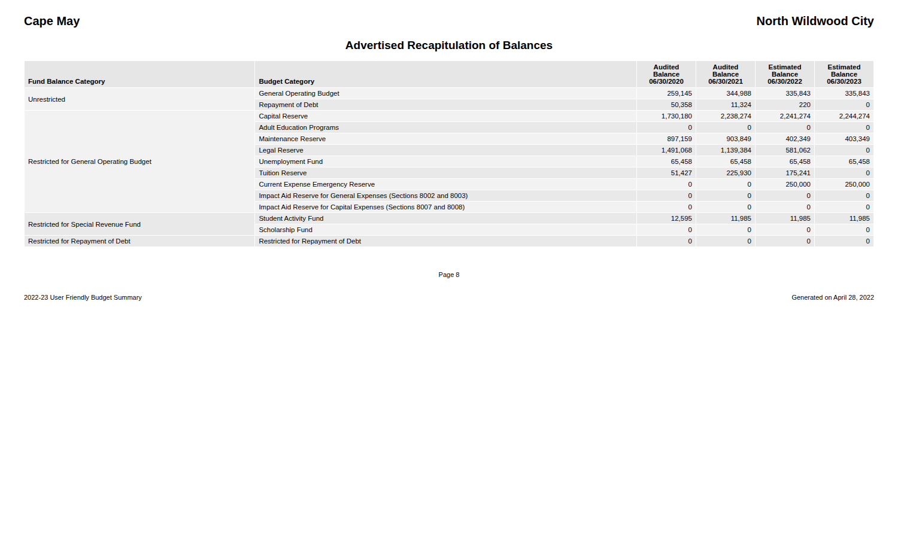Cape May North Wildwood City
Advertised Recapitulation of Balances
| Fund Balance Category | Budget Category | Audited Balance 06/30/2020 | Audited Balance 06/30/2021 | Estimated Balance 06/30/2022 | Estimated Balance 06/30/2023 |
| --- | --- | --- | --- | --- | --- |
| Unrestricted | General Operating Budget | 259,145 | 344,988 | 335,843 | 335,843 |
| Repayment of Debt | 50,358 | 11,324 | 220 | 0 |
| Restricted for General Operating Budget | Capital Reserve | 1,730,180 | 2,238,274 | 2,241,274 | 2,244,274 |
| Adult Education Programs | 0 | 0 | 0 | 0 |
| Maintenance Reserve | 897,159 | 903,849 | 402,349 | 403,349 |
| Legal Reserve | 1,491,068 | 1,139,384 | 581,062 | 0 |
| Unemployment Fund | 65,458 | 65,458 | 65,458 | 65,458 |
| Tuition Reserve | 51,427 | 225,930 | 175,241 | 0 |
| Current Expense Emergency Reserve | 0 | 0 | 250,000 | 250,000 |
| Impact Aid Reserve for General Expenses (Sections 8002 and 8003) | 0 | 0 | 0 | 0 |
| Impact Aid Reserve for Capital Expenses (Sections 8007 and 8008) | 0 | 0 | 0 | 0 |
| Restricted for Special Revenue Fund | Student Activity Fund | 12,595 | 11,985 | 11,985 | 11,985 |
| Scholarship Fund | 0 | 0 | 0 | 0 |
| Restricted for Repayment of Debt | Restricted for Repayment of Debt | 0 | 0 | 0 | 0 |
Page 8
2022-23 User Friendly Budget Summary Generated on April 28, 2022